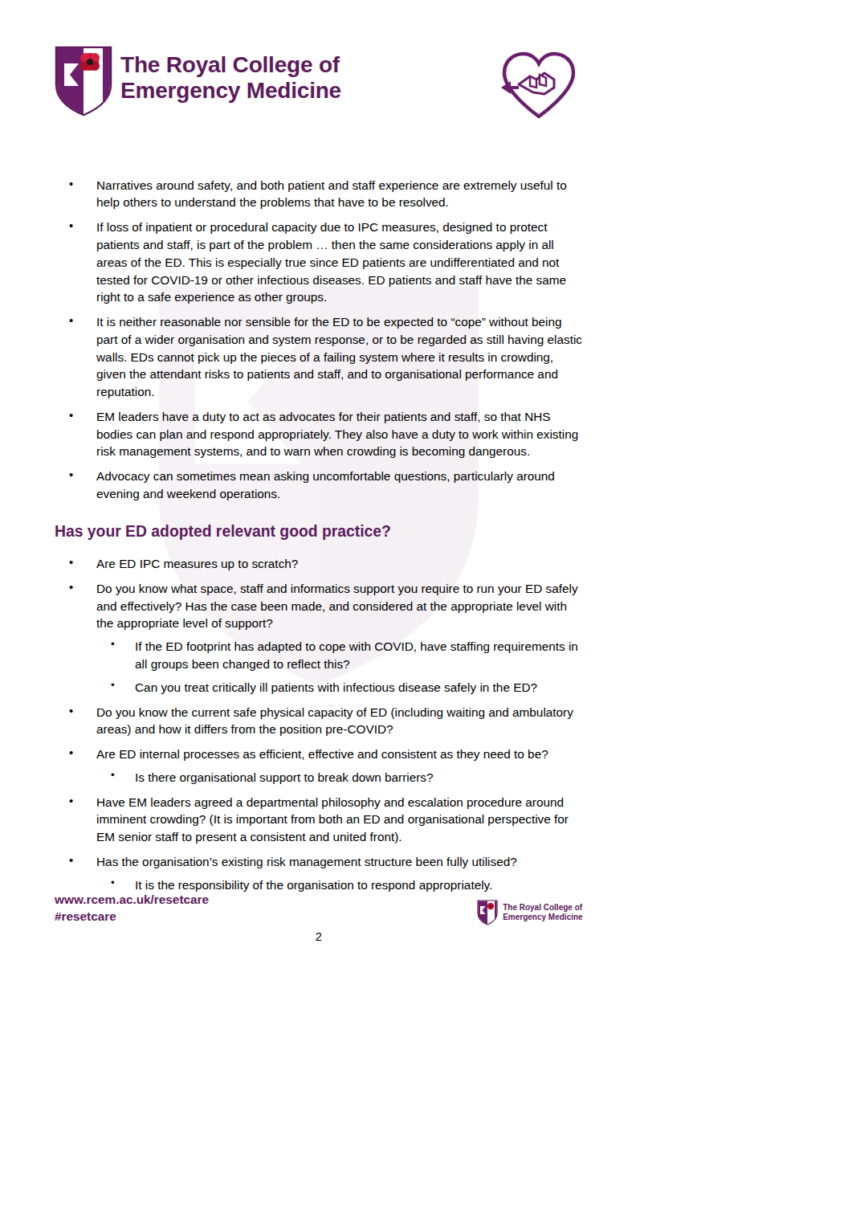The Royal College of
Emergency Medicine
Narratives around safety, and both patient and staff experience are extremely useful to help others to understand the problems that have to be resolved.
If loss of inpatient or procedural capacity due to IPC measures, designed to protect patients and staff, is part of the problem … then the same considerations apply in all areas of the ED. This is especially true since ED patients are undifferentiated and not tested for COVID-19 or other infectious diseases. ED patients and staff have the same right to a safe experience as other groups.
It is neither reasonable nor sensible for the ED to be expected to “cope” without being part of a wider organisation and system response, or to be regarded as still having elastic walls. EDs cannot pick up the pieces of a failing system where it results in crowding, given the attendant risks to patients and staff, and to organisational performance and reputation.
EM leaders have a duty to act as advocates for their patients and staff, so that NHS bodies can plan and respond appropriately. They also have a duty to work within existing risk management systems, and to warn when crowding is becoming dangerous.
Advocacy can sometimes mean asking uncomfortable questions, particularly around evening and weekend operations.
Has your ED adopted relevant good practice?
Are ED IPC measures up to scratch?
Do you know what space, staff and informatics support you require to run your ED safely and effectively? Has the case been made, and considered at the appropriate level with the appropriate level of support?
If the ED footprint has adapted to cope with COVID, have staffing requirements in all groups been changed to reflect this?
Can you treat critically ill patients with infectious disease safely in the ED?
Do you know the current safe physical capacity of ED (including waiting and ambulatory areas) and how it differs from the position pre-COVID?
Are ED internal processes as efficient, effective and consistent as they need to be?
Is there organisational support to break down barriers?
Have EM leaders agreed a departmental philosophy and escalation procedure around imminent crowding? (It is important from both an ED and organisational perspective for EM senior staff to present a consistent and united front).
Has the organisation’s existing risk management structure been fully utilised?
It is the responsibility of the organisation to respond appropriately.
www.rcem.ac.uk/resetcare
#resetcare
The Royal College of
Emergency Medicine
2